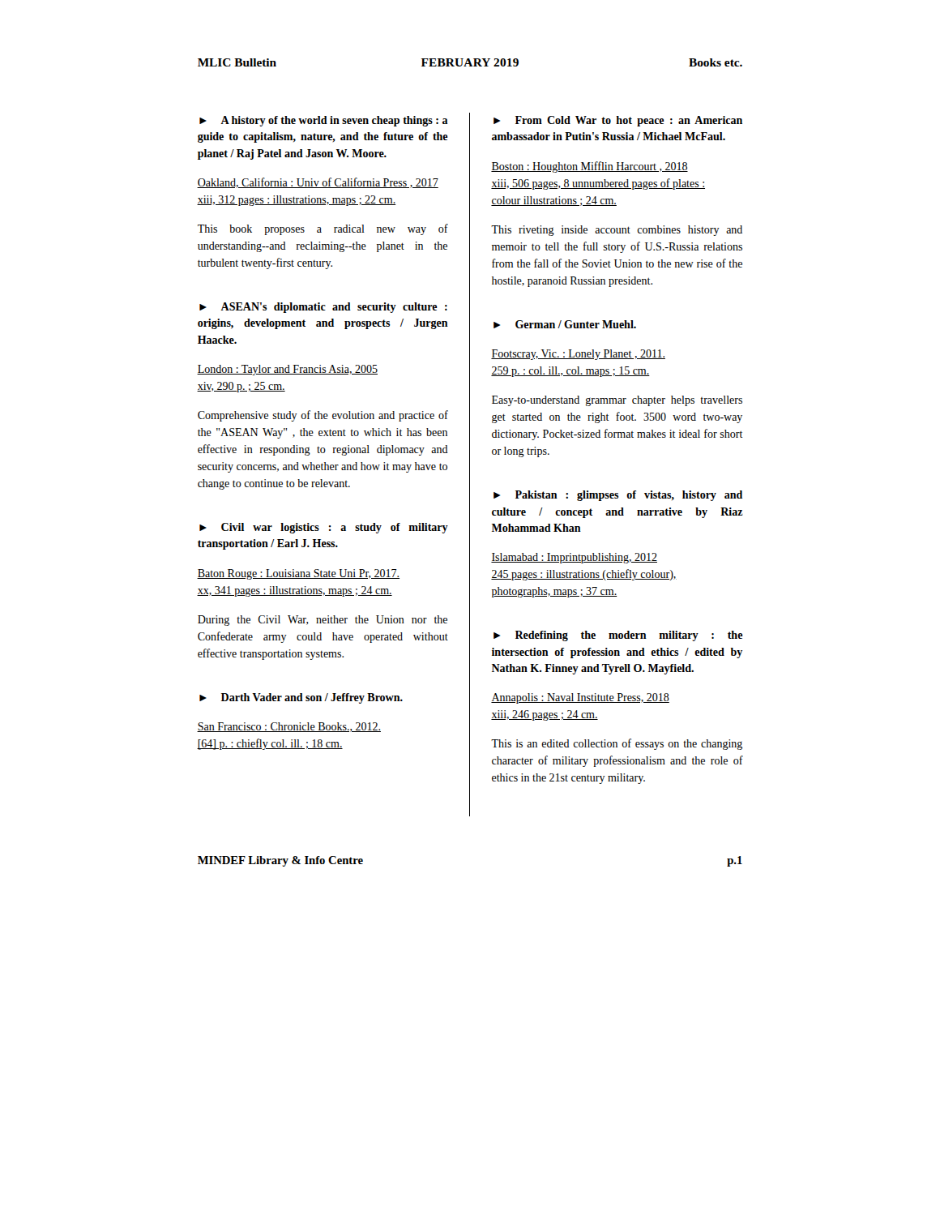MLIC Bulletin
FEBRUARY 2019
Books etc.
►A history of the world in seven cheap things : a guide to capitalism, nature, and the future of the planet / Raj Patel and Jason W. Moore.
Oakland, California : Univ of California Press , 2017
xiii, 312 pages : illustrations, maps ; 22 cm.
This book proposes a radical new way of understanding--and reclaiming--the planet in the turbulent twenty-first century.
►ASEAN's diplomatic and security culture : origins, development and prospects / Jurgen Haacke.
London : Taylor and Francis Asia, 2005
xiv, 290 p. ; 25 cm.
Comprehensive study of the evolution and practice of the "ASEAN Way" , the extent to which it has been effective in responding to regional diplomacy and security concerns, and whether and how it may have to change to continue to be relevant.
►Civil war logistics : a study of military transportation / Earl J. Hess.
Baton Rouge : Louisiana State Uni Pr, 2017.
xx, 341 pages : illustrations, maps ; 24 cm.
During the Civil War, neither the Union nor the Confederate army could have operated without effective transportation systems.
►Darth Vader and son / Jeffrey Brown.
San Francisco : Chronicle Books., 2012.
[64] p. : chiefly col. ill. ; 18 cm.
►From Cold War to hot peace : an American ambassador in Putin's Russia / Michael McFaul.
Boston : Houghton Mifflin Harcourt , 2018
xiii, 506 pages, 8 unnumbered pages of plates :
colour illustrations ; 24 cm.
This riveting inside account combines history and memoir to tell the full story of U.S.-Russia relations from the fall of the Soviet Union to the new rise of the hostile, paranoid Russian president.
►German / Gunter Muehl.
Footscray, Vic. : Lonely Planet , 2011.
259 p. : col. ill., col. maps ; 15 cm.
Easy-to-understand grammar chapter helps travellers get started on the right foot. 3500 word two-way dictionary. Pocket-sized format makes it ideal for short or long trips.
►Pakistan : glimpses of vistas, history and culture / concept and narrative by Riaz Mohammad Khan
Islamabad : Imprintpublishing, 2012
245 pages : illustrations (chiefly colour),
photographs, maps ; 37 cm.
►Redefining the modern military : the intersection of profession and ethics / edited by Nathan K. Finney and Tyrell O. Mayfield.
Annapolis : Naval Institute Press, 2018
xiii, 246 pages ; 24 cm.
This is an edited collection of essays on the changing character of military professionalism and the role of ethics in the 21st century military.
MINDEF Library & Info Centre
p.1